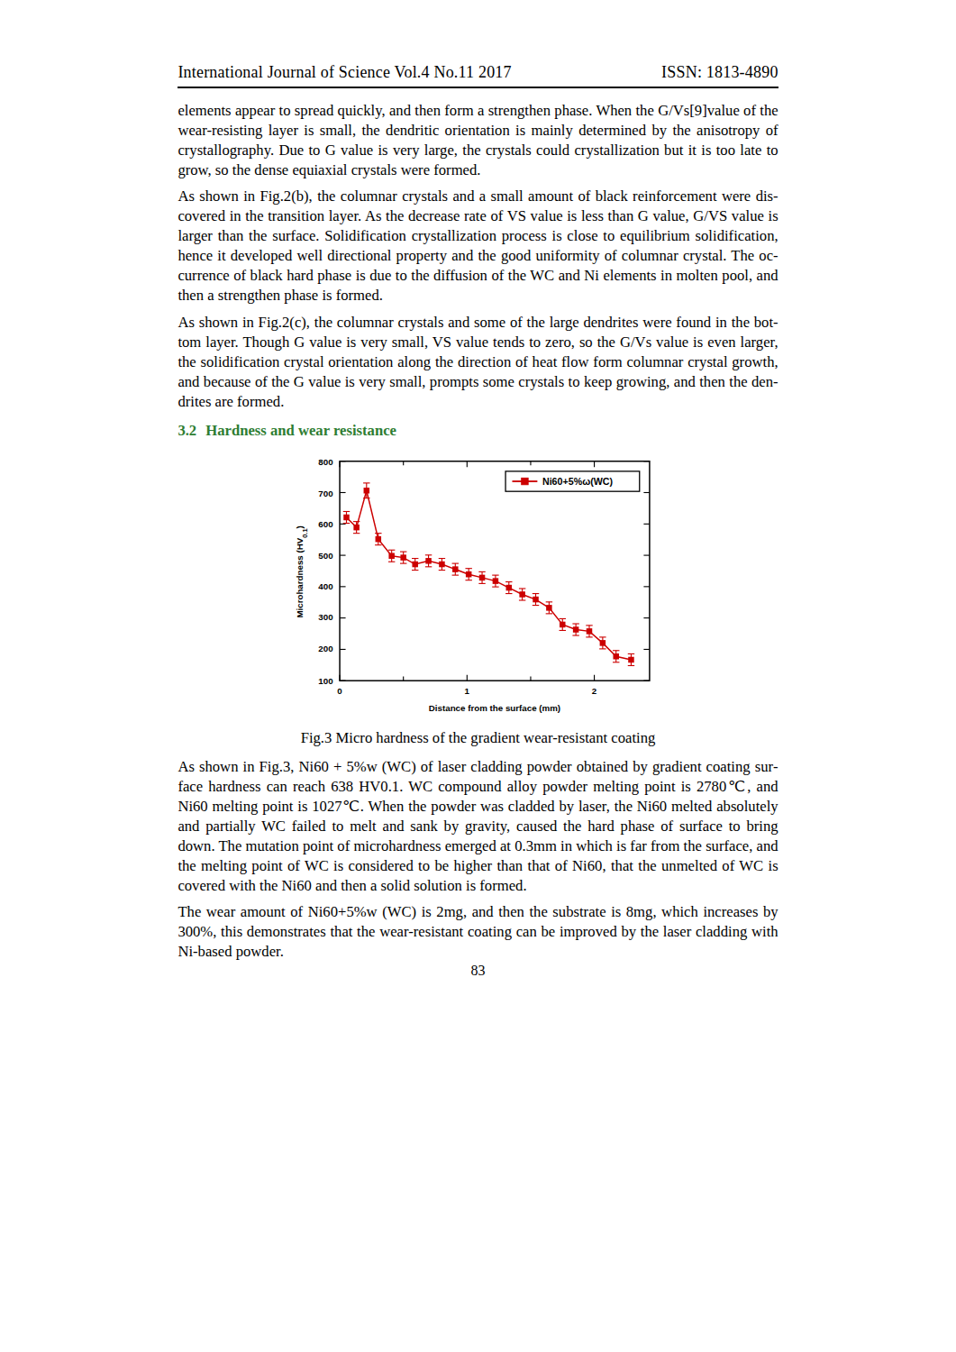International Journal of Science Vol.4 No.11 2017
ISSN: 1813-4890
elements appear to spread quickly, and then form a strengthen phase. When the G/Vs[9]value of the wear-resisting layer is small, the dendritic orientation is mainly determined by the anisotropy of crystallography. Due to G value is very large, the crystals could crystallization but it is too late to grow, so the dense equiaxial crystals were formed.
As shown in Fig.2(b), the columnar crystals and a small amount of black reinforcement were discovered in the transition layer. As the decrease rate of VS value is less than G value, G/VS value is larger than the surface. Solidification crystallization process is close to equilibrium solidification, hence it developed well directional property and the good uniformity of columnar crystal. The occurrence of black hard phase is due to the diffusion of the WC and Ni elements in molten pool, and then a strengthen phase is formed.
As shown in Fig.2(c), the columnar crystals and some of the large dendrites were found in the bottom layer. Though G value is very small, VS value tends to zero, so the G/Vs value is even larger, the solidification crystal orientation along the direction of heat flow form columnar crystal growth, and because of the G value is very small, prompts some crystals to keep growing, and then the dendrites are formed.
3.2 Hardness and wear resistance
800 700 600 500 400 300 200 100 0 1 2 Distance from the surface (mm) Microhardness (HV0.1) Ni60+5%ω(WC)
Fig.3 Micro hardness of the gradient wear-resistant coating
As shown in Fig.3, Ni60 + 5%w (WC) of laser cladding powder obtained by gradient coating surface hardness can reach 638 HV0.1. WC compound alloy powder melting point is 2780℃, and Ni60 melting point is 1027℃. When the powder was cladded by laser, the Ni60 melted absolutely and partially WC failed to melt and sank by gravity, caused the hard phase of surface to bring down. The mutation point of microhardness emerged at 0.3mm in which is far from the surface, and the melting point of WC is considered to be higher than that of Ni60, that the unmelted of WC is covered with the Ni60 and then a solid solution is formed.
The wear amount of Ni60+5%w (WC) is 2mg, and then the substrate is 8mg, which increases by 300%, this demonstrates that the wear-resistant coating can be improved by the laser cladding with Ni-based powder.
83